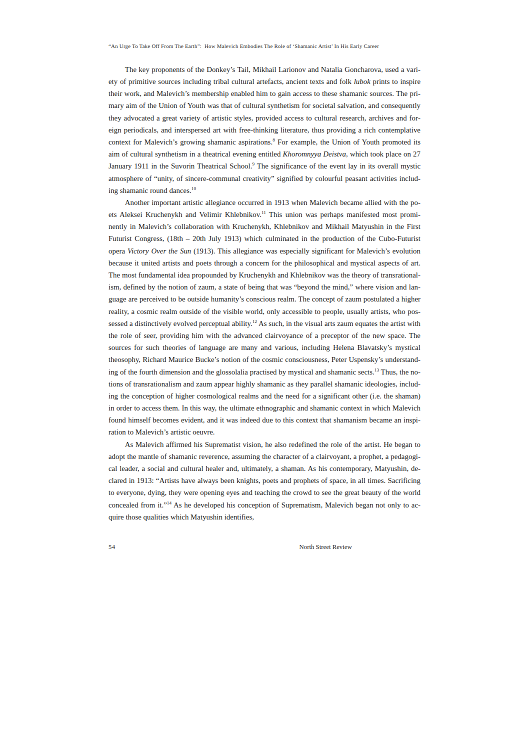“An Urge To Take Off From The Earth”: How Malevich Embodies The Role of ‘Shamanic Artist’ In His Early Career
The key proponents of the Donkey’s Tail, Mikhail Larionov and Natalia Goncharova, used a variety of primitive sources including tribal cultural artefacts, ancient texts and folk lubok prints to inspire their work, and Malevich’s membership enabled him to gain access to these shamanic sources. The primary aim of the Union of Youth was that of cultural synthetism for societal salvation, and consequently they advocated a great variety of artistic styles, provided access to cultural research, archives and foreign periodicals, and interspersed art with free-thinking literature, thus providing a rich contemplative context for Malevich’s growing shamanic aspirations.8 For example, the Union of Youth promoted its aim of cultural synthetism in a theatrical evening entitled Khoromnyya Deistva, which took place on 27 January 1911 in the Suvorin Theatrical School.9 The significance of the event lay in its overall mystic atmosphere of “unity, of sincere-communal creativity” signified by colourful peasant activities including shamanic round dances.10
Another important artistic allegiance occurred in 1913 when Malevich became allied with the poets Aleksei Kruchenykh and Velimir Khlebnikov.11 This union was perhaps manifested most prominently in Malevich’s collaboration with Kruchenykh, Khlebnikov and Mikhail Matyushin in the First Futurist Congress, (18th – 20th July 1913) which culminated in the production of the Cubo-Futurist opera Victory Over the Sun (1913). This allegiance was especially significant for Malevich’s evolution because it united artists and poets through a concern for the philosophical and mystical aspects of art. The most fundamental idea propounded by Kruchenykh and Khlebnikov was the theory of transrationalism, defined by the notion of zaum, a state of being that was “beyond the mind,” where vision and language are perceived to be outside humanity’s conscious realm. The concept of zaum postulated a higher reality, a cosmic realm outside of the visible world, only accessible to people, usually artists, who possessed a distinctively evolved perceptual ability.12 As such, in the visual arts zaum equates the artist with the role of seer, providing him with the advanced clairvoyance of a preceptor of the new space. The sources for such theories of language are many and various, including Helena Blavatsky’s mystical theosophy, Richard Maurice Bucke’s notion of the cosmic consciousness, Peter Uspensky’s understanding of the fourth dimension and the glossolalia practised by mystical and shamanic sects.13 Thus, the notions of transrationalism and zaum appear highly shamanic as they parallel shamanic ideologies, including the conception of higher cosmological realms and the need for a significant other (i.e. the shaman) in order to access them. In this way, the ultimate ethnographic and shamanic context in which Malevich found himself becomes evident, and it was indeed due to this context that shamanism became an inspiration to Malevich’s artistic oeuvre.
As Malevich affirmed his Suprematist vision, he also redefined the role of the artist. He began to adopt the mantle of shamanic reverence, assuming the character of a clairvoyant, a prophet, a pedagogical leader, a social and cultural healer and, ultimately, a shaman. As his contemporary, Matyushin, declared in 1913: “Artists have always been knights, poets and prophets of space, in all times. Sacrificing to everyone, dying, they were opening eyes and teaching the crowd to see the great beauty of the world concealed from it.”14 As he developed his conception of Suprematism, Malevich began not only to acquire those qualities which Matyushin identifies,
54 North Street Review